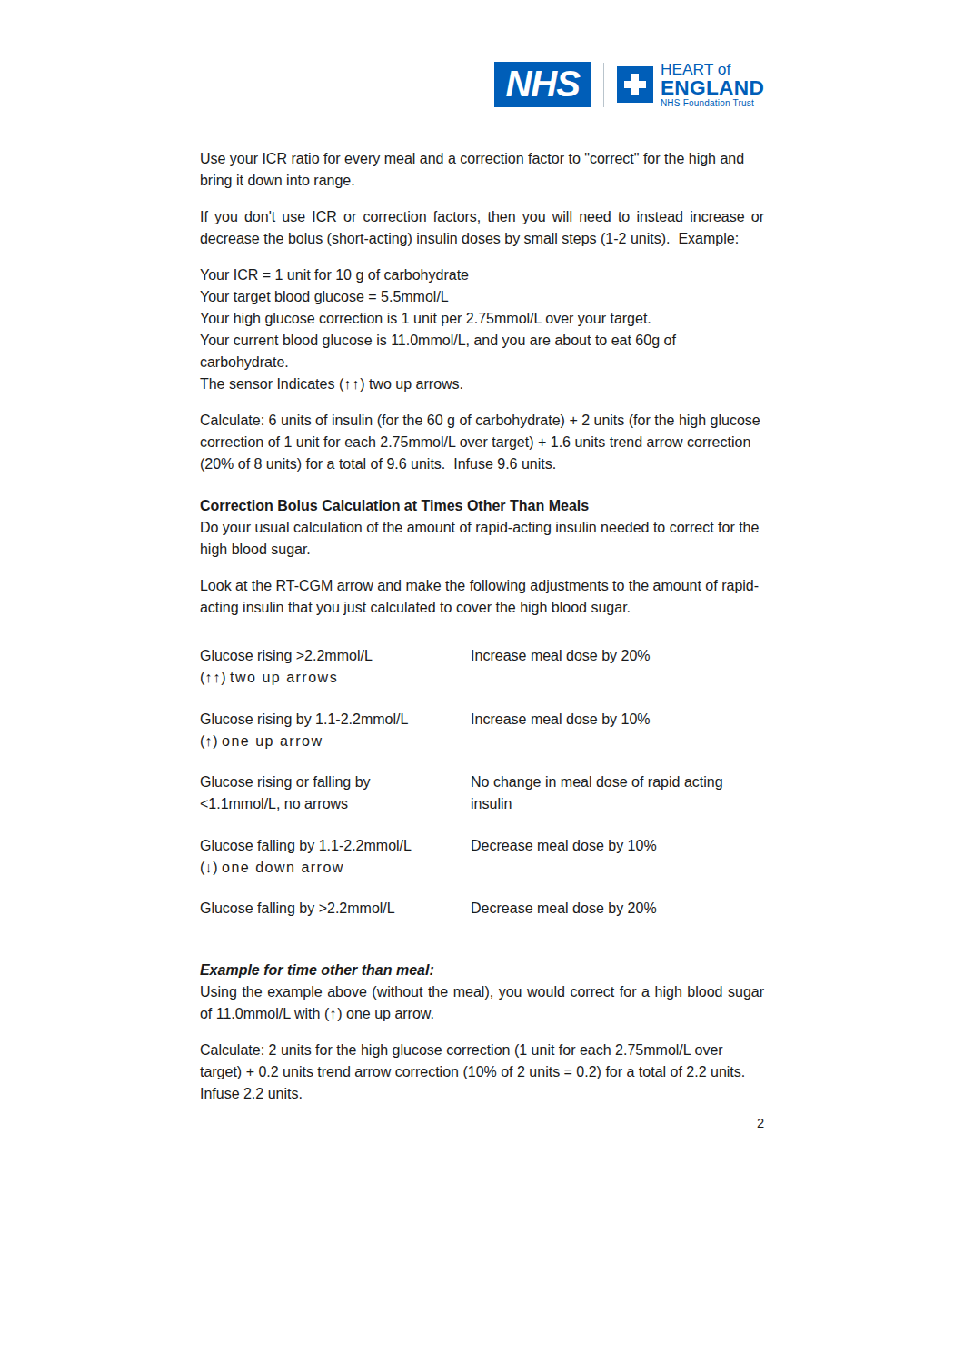NHS
HEART of
ENGLAND
NHS Foundation Trust
Use your ICR ratio for every meal and a correction factor to "correct" for the high and bring it down into range.
If you don't use ICR or correction factors, then you will need to instead increase or decrease the bolus (short-acting) insulin doses by small steps (1-2 units). Example:
Your ICR = 1 unit for 10 g of carbohydrate
Your target blood glucose = 5.5mmol/L
Your high glucose correction is 1 unit per 2.75mmol/L over your target.
Your current blood glucose is 11.0mmol/L, and you are about to eat 60g of carbohydrate.
The sensor Indicates (↑↑) two up arrows.
Calculate: 6 units of insulin (for the 60 g of carbohydrate) + 2 units (for the high glucose correction of 1 unit for each 2.75mmol/L over target) + 1.6 units trend arrow correction (20% of 8 units) for a total of 9.6 units. Infuse 9.6 units.
Correction Bolus Calculation at Times Other Than Meals
Do your usual calculation of the amount of rapid-acting insulin needed to correct for the high blood sugar.
Look at the RT-CGM arrow and make the following adjustments to the amount of rapid-acting insulin that you just calculated to cover the high blood sugar.
| Glucose rising >2.2mmol/L ( ↑↑ ) two up arrows | Increase meal dose by 20% |
| Glucose rising by 1.1-2.2mmol/L ( ↑ ) one up arrow | Increase meal dose by 10% |
| Glucose rising or falling by <1.1mmol/L, no arrows | No change in meal dose of rapid acting insulin |
| Glucose falling by 1.1-2.2mmol/L ( ↓ ) one down arrow | Decrease meal dose by 10% |
| Glucose falling by >2.2mmol/L | Decrease meal dose by 20% |
Example for time other than meal:
Using the example above (without the meal), you would correct for a high blood sugar of 11.0mmol/L with (↑) one up arrow.
Calculate: 2 units for the high glucose correction (1 unit for each 2.75mmol/L over target) + 0.2 units trend arrow correction (10% of 2 units = 0.2) for a total of 2.2 units. Infuse 2.2 units.
2